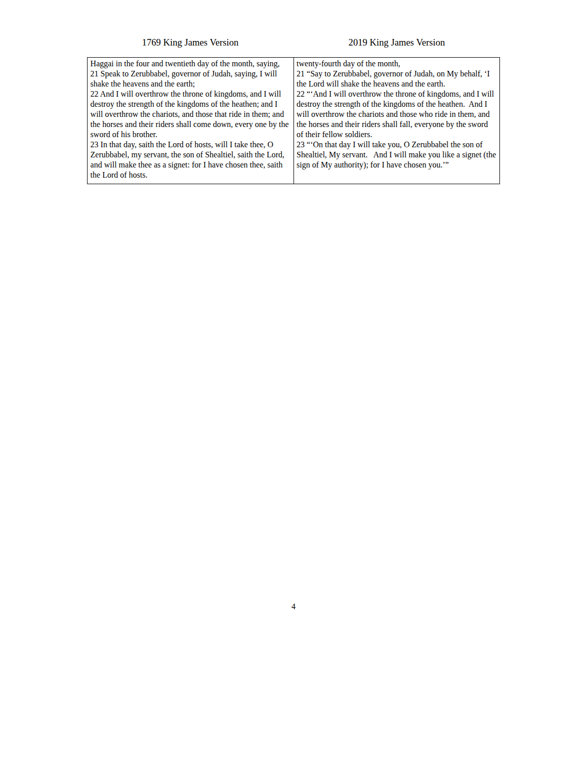1769 King James Version
2019 King James Version
| Haggai in the four and twentieth day of the month, saying, 21 Speak to Zerubbabel, governor of Judah, saying, I will shake the heavens and the earth; 22 And I will overthrow the throne of kingdoms, and I will destroy the strength of the kingdoms of the heathen; and I will overthrow the chariots, and those that ride in them; and the horses and their riders shall come down, every one by the sword of his brother. 23 In that day, saith the Lord of hosts, will I take thee, O Zerubbabel, my servant, the son of Shealtiel, saith the Lord, and will make thee as a signet: for I have chosen thee, saith the Lord of hosts. | twenty-fourth day of the month, 21 “Say to Zerubbabel, governor of Judah, on My behalf, ‘I the Lord will shake the heavens and the earth. 22 “‘And I will overthrow the throne of kingdoms, and I will destroy the strength of the kingdoms of the heathen. And I will overthrow the chariots and those who ride in them, and the horses and their riders shall fall, everyone by the sword of their fellow soldiers. 23 “‘On that day I will take you, O Zerubbabel the son of Shealtiel, My servant. And I will make you like a signet (the sign of My authority); for I have chosen you.’” |
4